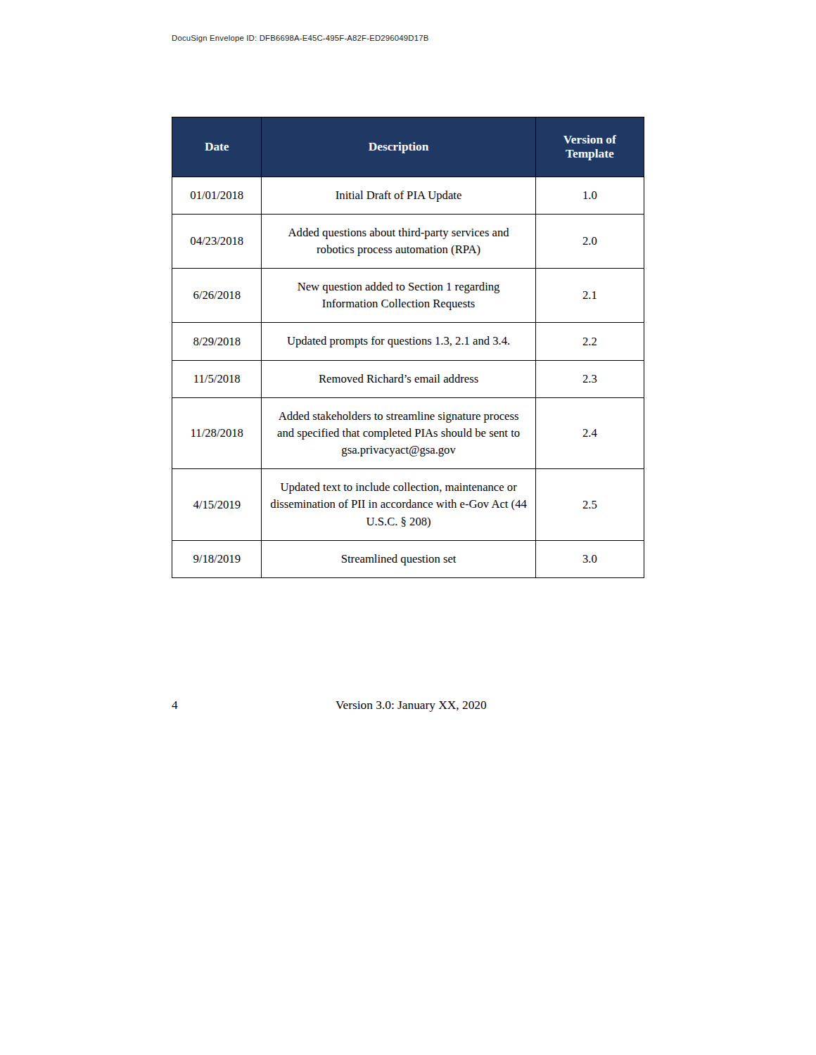DocuSign Envelope ID: DFB6698A-E45C-495F-A82F-ED296049D17B
| Date | Description | Version of Template |
| --- | --- | --- |
| 01/01/2018 | Initial Draft of PIA Update | 1.0 |
| 04/23/2018 | Added questions about third-party services and robotics process automation (RPA) | 2.0 |
| 6/26/2018 | New question added to Section 1 regarding Information Collection Requests | 2.1 |
| 8/29/2018 | Updated prompts for questions 1.3, 2.1 and 3.4. | 2.2 |
| 11/5/2018 | Removed Richard’s email address | 2.3 |
| 11/28/2018 | Added stakeholders to streamline signature process and specified that completed PIAs should be sent to gsa.privacyact@gsa.gov | 2.4 |
| 4/15/2019 | Updated text to include collection, maintenance or dissemination of PII in accordance with e-Gov Act (44 U.S.C. § 208) | 2.5 |
| 9/18/2019 | Streamlined question set | 3.0 |
4
Version 3.0: January XX, 2020